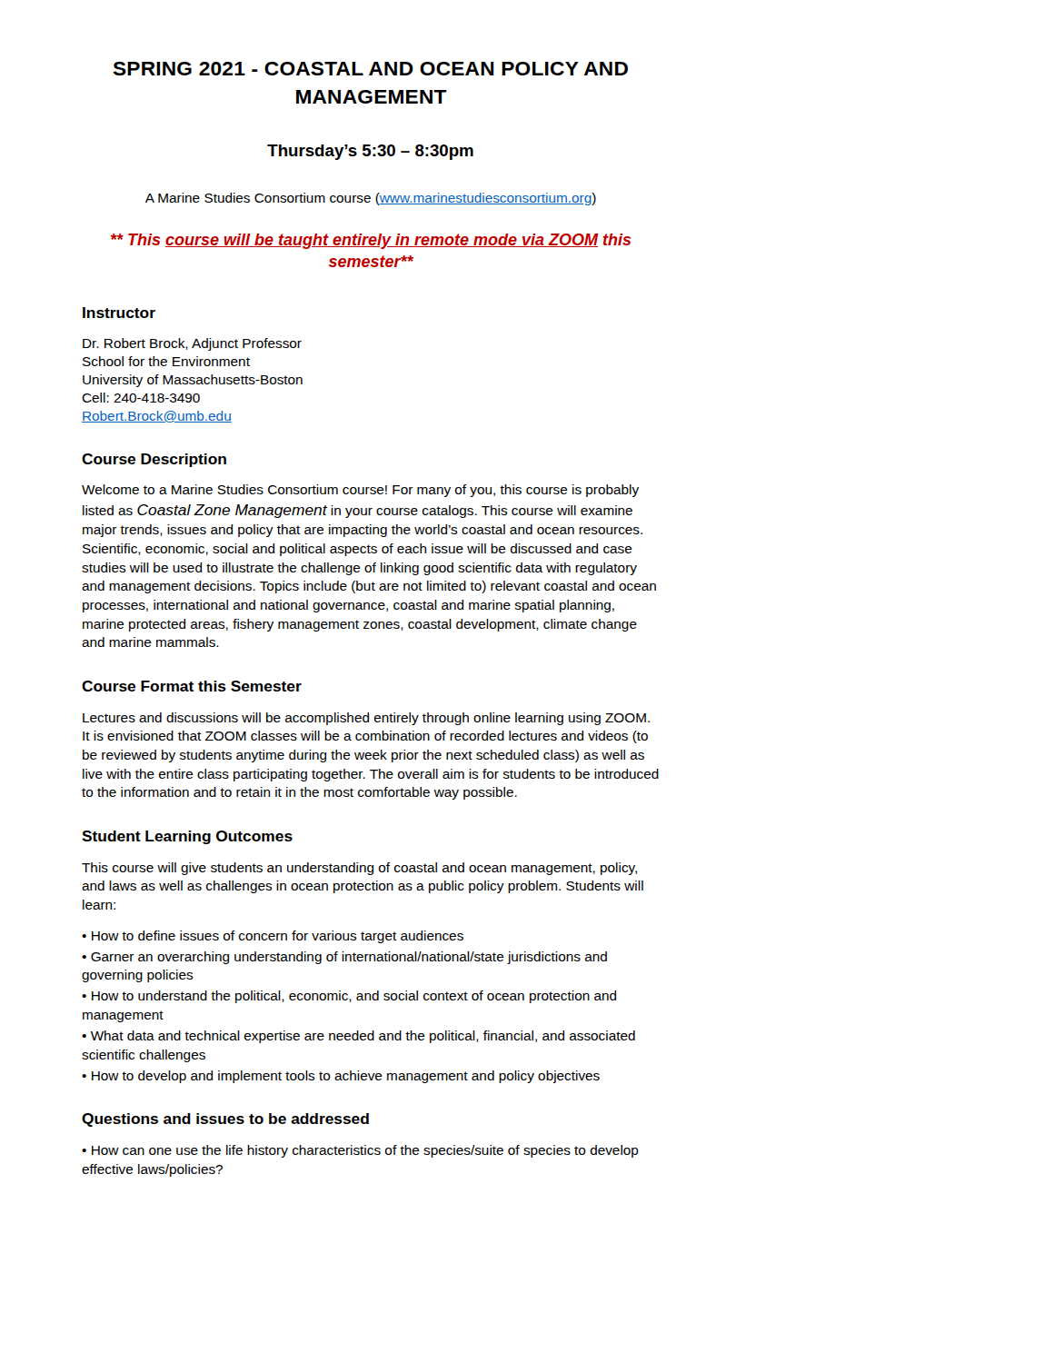SPRING 2021 - COASTAL AND OCEAN POLICY AND MANAGEMENT
Thursday’s 5:30 – 8:30pm
A Marine Studies Consortium course (www.marinestudiesconsortium.org)
** This course will be taught entirely in remote mode via ZOOM this semester**
Instructor
Dr. Robert Brock, Adjunct Professor
School for the Environment
University of Massachusetts-Boston
Cell: 240-418-3490
Robert.Brock@umb.edu
Course Description
Welcome to a Marine Studies Consortium course! For many of you, this course is probably listed as Coastal Zone Management in your course catalogs. This course will examine major trends, issues and policy that are impacting the world’s coastal and ocean resources. Scientific, economic, social and political aspects of each issue will be discussed and case studies will be used to illustrate the challenge of linking good scientific data with regulatory and management decisions. Topics include (but are not limited to) relevant coastal and ocean processes, international and national governance, coastal and marine spatial planning, marine protected areas, fishery management zones, coastal development, climate change and marine mammals.
Course Format this Semester
Lectures and discussions will be accomplished entirely through online learning using ZOOM. It is envisioned that ZOOM classes will be a combination of recorded lectures and videos (to be reviewed by students anytime during the week prior the next scheduled class) as well as live with the entire class participating together. The overall aim is for students to be introduced to the information and to retain it in the most comfortable way possible.
Student Learning Outcomes
This course will give students an understanding of coastal and ocean management, policy, and laws as well as challenges in ocean protection as a public policy problem. Students will learn:
How to define issues of concern for various target audiences
Garner an overarching understanding of international/national/state jurisdictions and governing policies
How to understand the political, economic, and social context of ocean protection and management
What data and technical expertise are needed and the political, financial, and associated scientific challenges
How to develop and implement tools to achieve management and policy objectives
Questions and issues to be addressed
How can one use the life history characteristics of the species/suite of species to develop effective laws/policies?